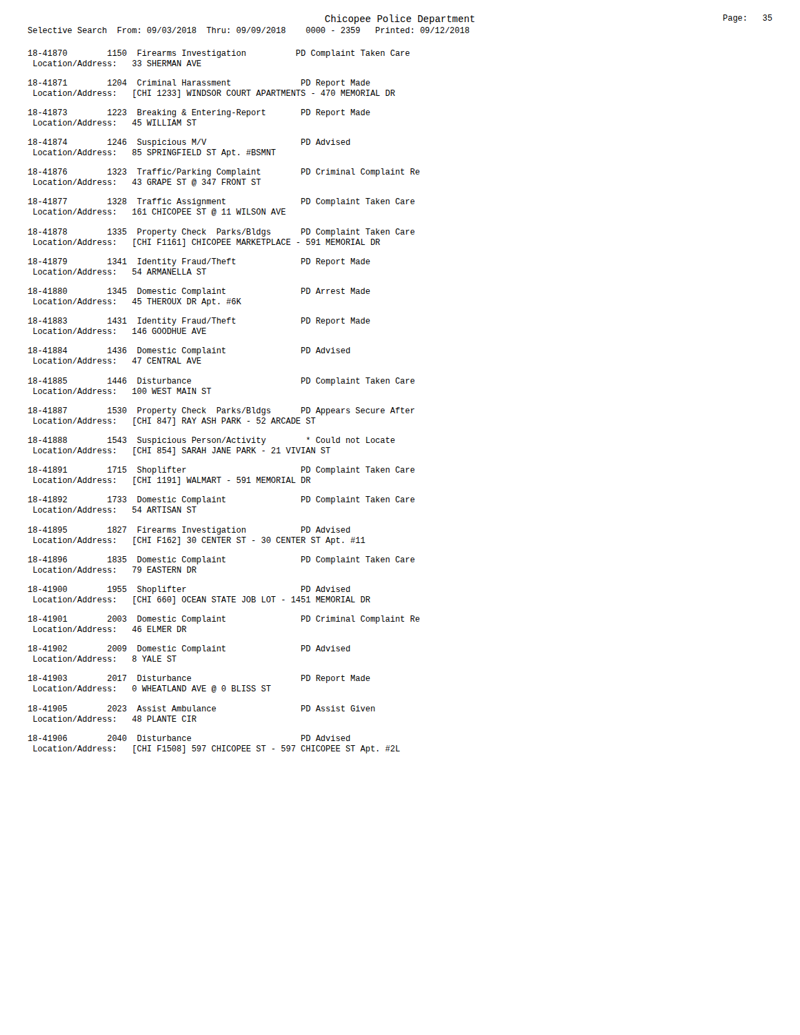Chicopee Police Department
Page: 35
Selective Search From: 09/03/2018 Thru: 09/09/2018 0000 - 2359 Printed: 09/12/2018
18-41870 1150 Firearms Investigation PD Complaint Taken Care
Location/Address: 33 SHERMAN AVE
18-41871 1204 Criminal Harassment PD Report Made
Location/Address: [CHI 1233] WINDSOR COURT APARTMENTS - 470 MEMORIAL DR
18-41873 1223 Breaking & Entering-Report PD Report Made
Location/Address: 45 WILLIAM ST
18-41874 1246 Suspicious M/V PD Advised
Location/Address: 85 SPRINGFIELD ST Apt. #BSMNT
18-41876 1323 Traffic/Parking Complaint PD Criminal Complaint Re
Location/Address: 43 GRAPE ST @ 347 FRONT ST
18-41877 1328 Traffic Assignment PD Complaint Taken Care
Location/Address: 161 CHICOPEE ST @ 11 WILSON AVE
18-41878 1335 Property Check Parks/Bldgs PD Complaint Taken Care
Location/Address: [CHI F1161] CHICOPEE MARKETPLACE - 591 MEMORIAL DR
18-41879 1341 Identity Fraud/Theft PD Report Made
Location/Address: 54 ARMANELLA ST
18-41880 1345 Domestic Complaint PD Arrest Made
Location/Address: 45 THEROUX DR Apt. #6K
18-41883 1431 Identity Fraud/Theft PD Report Made
Location/Address: 146 GOODHUE AVE
18-41884 1436 Domestic Complaint PD Advised
Location/Address: 47 CENTRAL AVE
18-41885 1446 Disturbance PD Complaint Taken Care
Location/Address: 100 WEST MAIN ST
18-41887 1530 Property Check Parks/Bldgs PD Appears Secure After
Location/Address: [CHI 847] RAY ASH PARK - 52 ARCADE ST
18-41888 1543 Suspicious Person/Activity * Could not Locate
Location/Address: [CHI 854] SARAH JANE PARK - 21 VIVIAN ST
18-41891 1715 Shoplifter PD Complaint Taken Care
Location/Address: [CHI 1191] WALMART - 591 MEMORIAL DR
18-41892 1733 Domestic Complaint PD Complaint Taken Care
Location/Address: 54 ARTISAN ST
18-41895 1827 Firearms Investigation PD Advised
Location/Address: [CHI F162] 30 CENTER ST - 30 CENTER ST Apt. #11
18-41896 1835 Domestic Complaint PD Complaint Taken Care
Location/Address: 79 EASTERN DR
18-41900 1955 Shoplifter PD Advised
Location/Address: [CHI 660] OCEAN STATE JOB LOT - 1451 MEMORIAL DR
18-41901 2003 Domestic Complaint PD Criminal Complaint Re
Location/Address: 46 ELMER DR
18-41902 2009 Domestic Complaint PD Advised
Location/Address: 8 YALE ST
18-41903 2017 Disturbance PD Report Made
Location/Address: 0 WHEATLAND AVE @ 0 BLISS ST
18-41905 2023 Assist Ambulance PD Assist Given
Location/Address: 48 PLANTE CIR
18-41906 2040 Disturbance PD Advised
Location/Address: [CHI F1508] 597 CHICOPEE ST - 597 CHICOPEE ST Apt. #2L